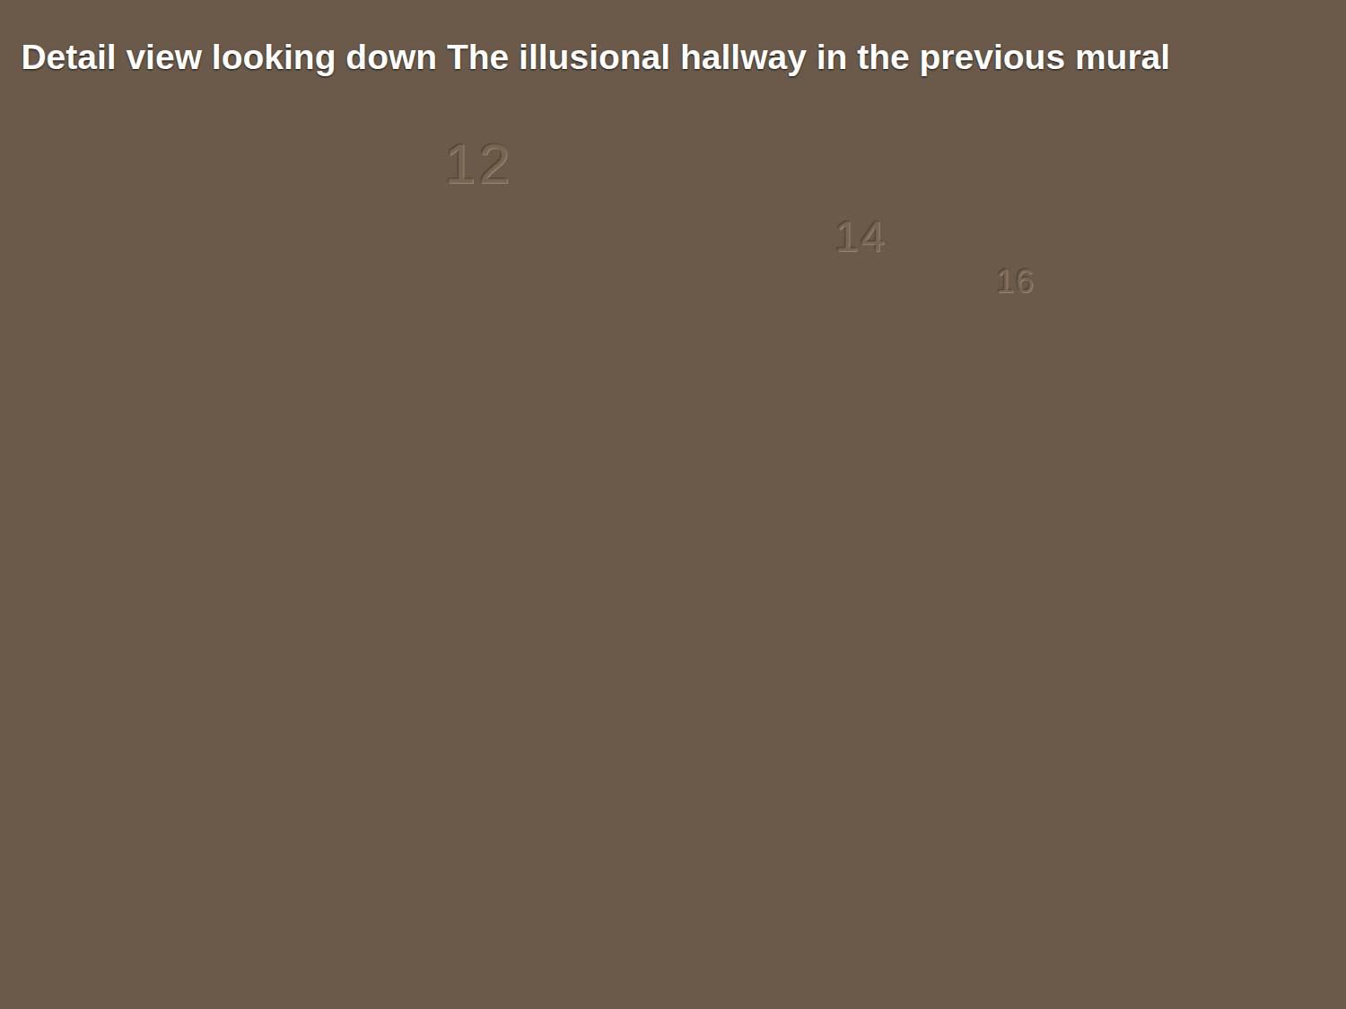Detail view looking down The illusional hallway in the previous mural
12 14 16